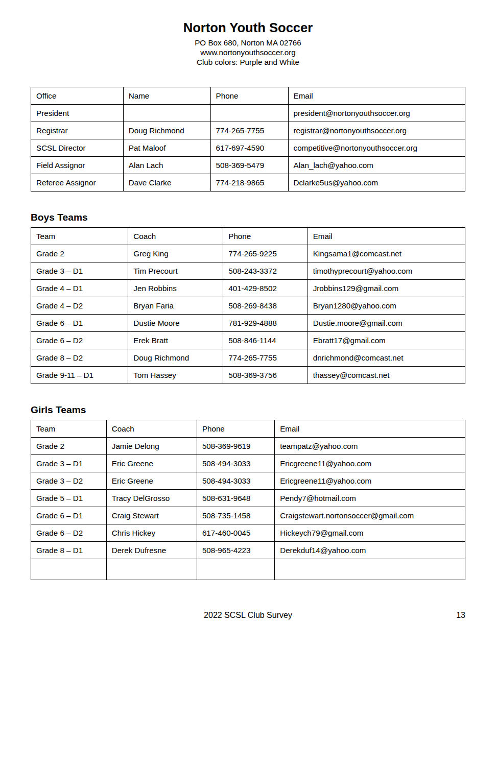Norton Youth Soccer
PO Box 680, Norton MA 02766
www.nortonyouthsoccer.org
Club colors: Purple and White
| Office | Name | Phone | Email |
| --- | --- | --- | --- |
| President | | | president@nortonyouthsoccer.org |
| Registrar | Doug Richmond | 774-265-7755 | registrar@nortonyouthsoccer.org |
| SCSL Director | Pat Maloof | 617-697-4590 | competitive@nortonyouthsoccer.org |
| Field Assignor | Alan Lach | 508-369-5479 | Alan_lach@yahoo.com |
| Referee Assignor | Dave Clarke | 774-218-9865 | Dclarke5us@yahoo.com |
Boys Teams
| Team | Coach | Phone | Email |
| --- | --- | --- | --- |
| Grade 2 | Greg King | 774-265-9225 | Kingsama1@comcast.net |
| Grade 3 – D1 | Tim Precourt | 508-243-3372 | timothyprecourt@yahoo.com |
| Grade 4 – D1 | Jen Robbins | 401-429-8502 | Jrobbins129@gmail.com |
| Grade 4 – D2 | Bryan Faria | 508-269-8438 | Bryan1280@yahoo.com |
| Grade 6 – D1 | Dustie Moore | 781-929-4888 | Dustie.moore@gmail.com |
| Grade 6 – D2 | Erek Bratt | 508-846-1144 | Ebratt17@gmail.com |
| Grade 8 – D2 | Doug Richmond | 774-265-7755 | dnrichmond@comcast.net |
| Grade 9-11 – D1 | Tom Hassey | 508-369-3756 | thassey@comcast.net |
Girls Teams
| Team | Coach | Phone | Email |
| --- | --- | --- | --- |
| Grade 2 | Jamie Delong | 508-369-9619 | teampatz@yahoo.com |
| Grade 3 – D1 | Eric Greene | 508-494-3033 | Ericgreene11@yahoo.com |
| Grade 3 – D2 | Eric Greene | 508-494-3033 | Ericgreene11@yahoo.com |
| Grade 5 – D1 | Tracy DelGrosso | 508-631-9648 | Pendy7@hotmail.com |
| Grade 6 – D1 | Craig Stewart | 508-735-1458 | Craigstewart.nortonsoccer@gmail.com |
| Grade 6 – D2 | Chris Hickey | 617-460-0045 | Hickeych79@gmail.com |
| Grade 8 – D1 | Derek Dufresne | 508-965-4223 | Derekduf14@yahoo.com |
2022 SCSL Club Survey 13